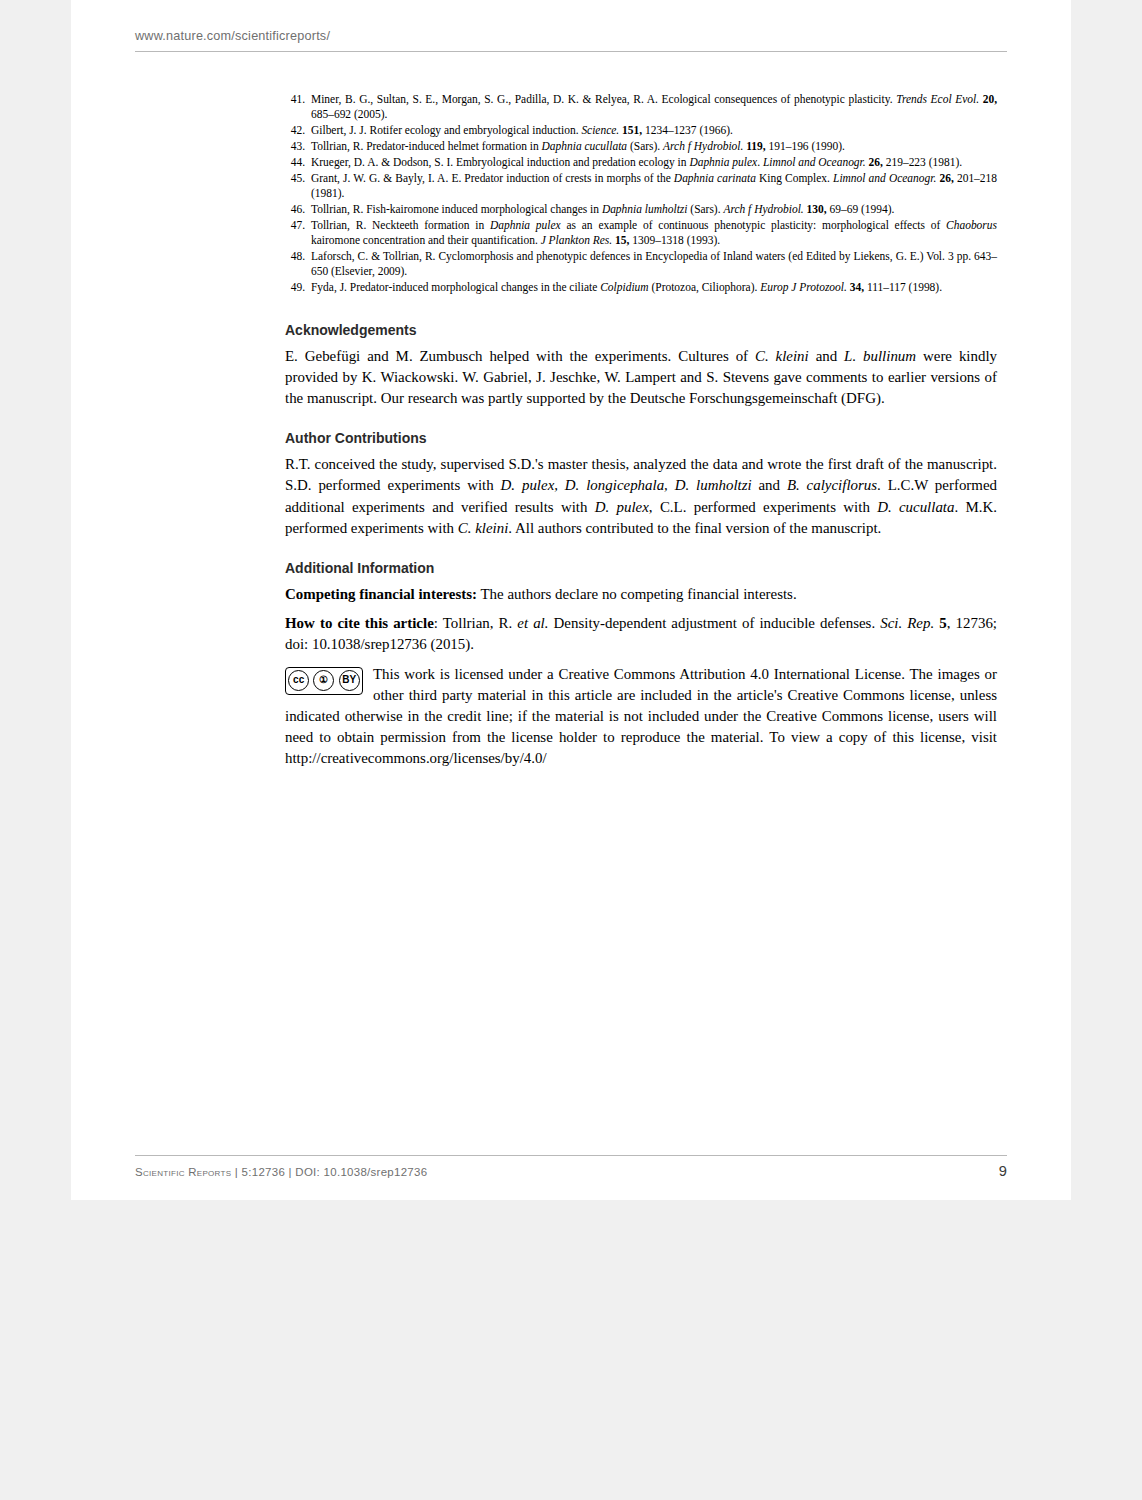www.nature.com/scientificreports/
41 Miner, B. G., Sultan, S. E., Morgan, S. G., Padilla, D. K. & Relyea, R. A. Ecological consequences of phenotypic plasticity. Trends Ecol Evol. 20, 685–692 (2005).
42 Gilbert, J. J. Rotifer ecology and embryological induction. Science. 151, 1234–1237 (1966).
43 Tollrian, R. Predator-induced helmet formation in Daphnia cucullata (Sars). Arch f Hydrobiol. 119, 191–196 (1990).
44 Krueger, D. A. & Dodson, S. I. Embryological induction and predation ecology in Daphnia pulex. Limnol and Oceanogr. 26, 219–223 (1981).
45 Grant, J. W. G. & Bayly, I. A. E. Predator induction of crests in morphs of the Daphnia carinata King Complex. Limnol and Oceanogr. 26, 201–218 (1981).
46 Tollrian, R. Fish-kairomone induced morphological changes in Daphnia lumholtzi (Sars). Arch f Hydrobiol. 130, 69–69 (1994).
47 Tollrian, R. Neckteeth formation in Daphnia pulex as an example of continuous phenotypic plasticity: morphological effects of Chaoborus kairomone concentration and their quantification. J Plankton Res. 15, 1309–1318 (1993).
48 Laforsch, C. & Tollrian, R. Cyclomorphosis and phenotypic defences in Encyclopedia of Inland waters (ed Edited by Liekens, G. E.) Vol. 3 pp. 643–650 (Elsevier, 2009).
49 Fyda, J. Predator-induced morphological changes in the ciliate Colpidium (Protozoa, Ciliophora). Europ J Protozool. 34, 111–117 (1998).
Acknowledgements
E. Gebefügi and M. Zumbusch helped with the experiments. Cultures of C. kleini and L. bullinum were kindly provided by K. Wiackowski. W. Gabriel, J. Jeschke, W. Lampert and S. Stevens gave comments to earlier versions of the manuscript. Our research was partly supported by the Deutsche Forschungsgemeinschaft (DFG).
Author Contributions
R.T. conceived the study, supervised S.D.'s master thesis, analyzed the data and wrote the first draft of the manuscript. S.D. performed experiments with D. pulex, D. longicephala, D. lumholtzi and B. calyciflorus. L.C.W performed additional experiments and verified results with D. pulex, C.L. performed experiments with D. cucullata. M.K. performed experiments with C. kleini. All authors contributed to the final version of the manuscript.
Additional Information
Competing financial interests: The authors declare no competing financial interests.
How to cite this article: Tollrian, R. et al. Density-dependent adjustment of inducible defenses. Sci. Rep. 5, 12736; doi: 10.1038/srep12736 (2015).
cc ① BY
This work is licensed under a Creative Commons Attribution 4.0 International License. The images or other third party material in this article are included in the article's Creative Commons license, unless indicated otherwise in the credit line; if the material is not included under the Creative Commons license, users will need to obtain permission from the license holder to reproduce the material. To view a copy of this license, visit http://creativecommons.org/licenses/by/4.0/
Scientific Reports | 5:12736 | DOI: 10.1038/srep12736
9